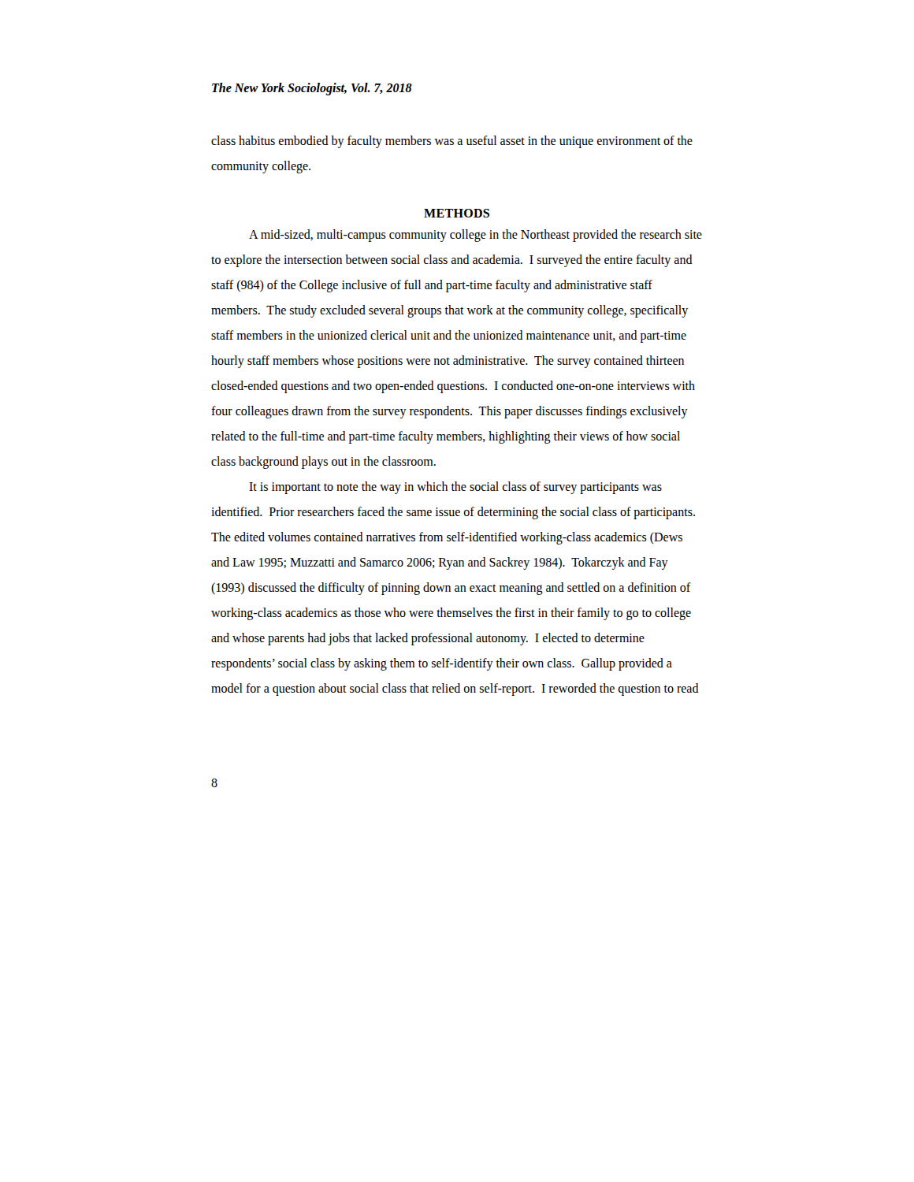The New York Sociologist, Vol. 7, 2018
class habitus embodied by faculty members was a useful asset in the unique environment of the community college.
METHODS
A mid-sized, multi-campus community college in the Northeast provided the research site to explore the intersection between social class and academia. I surveyed the entire faculty and staff (984) of the College inclusive of full and part-time faculty and administrative staff members. The study excluded several groups that work at the community college, specifically staff members in the unionized clerical unit and the unionized maintenance unit, and part-time hourly staff members whose positions were not administrative. The survey contained thirteen closed-ended questions and two open-ended questions. I conducted one-on-one interviews with four colleagues drawn from the survey respondents. This paper discusses findings exclusively related to the full-time and part-time faculty members, highlighting their views of how social class background plays out in the classroom.
It is important to note the way in which the social class of survey participants was identified. Prior researchers faced the same issue of determining the social class of participants. The edited volumes contained narratives from self-identified working-class academics (Dews and Law 1995; Muzzatti and Samarco 2006; Ryan and Sackrey 1984). Tokarczyk and Fay (1993) discussed the difficulty of pinning down an exact meaning and settled on a definition of working-class academics as those who were themselves the first in their family to go to college and whose parents had jobs that lacked professional autonomy. I elected to determine respondents’ social class by asking them to self-identify their own class. Gallup provided a model for a question about social class that relied on self-report. I reworded the question to read
8